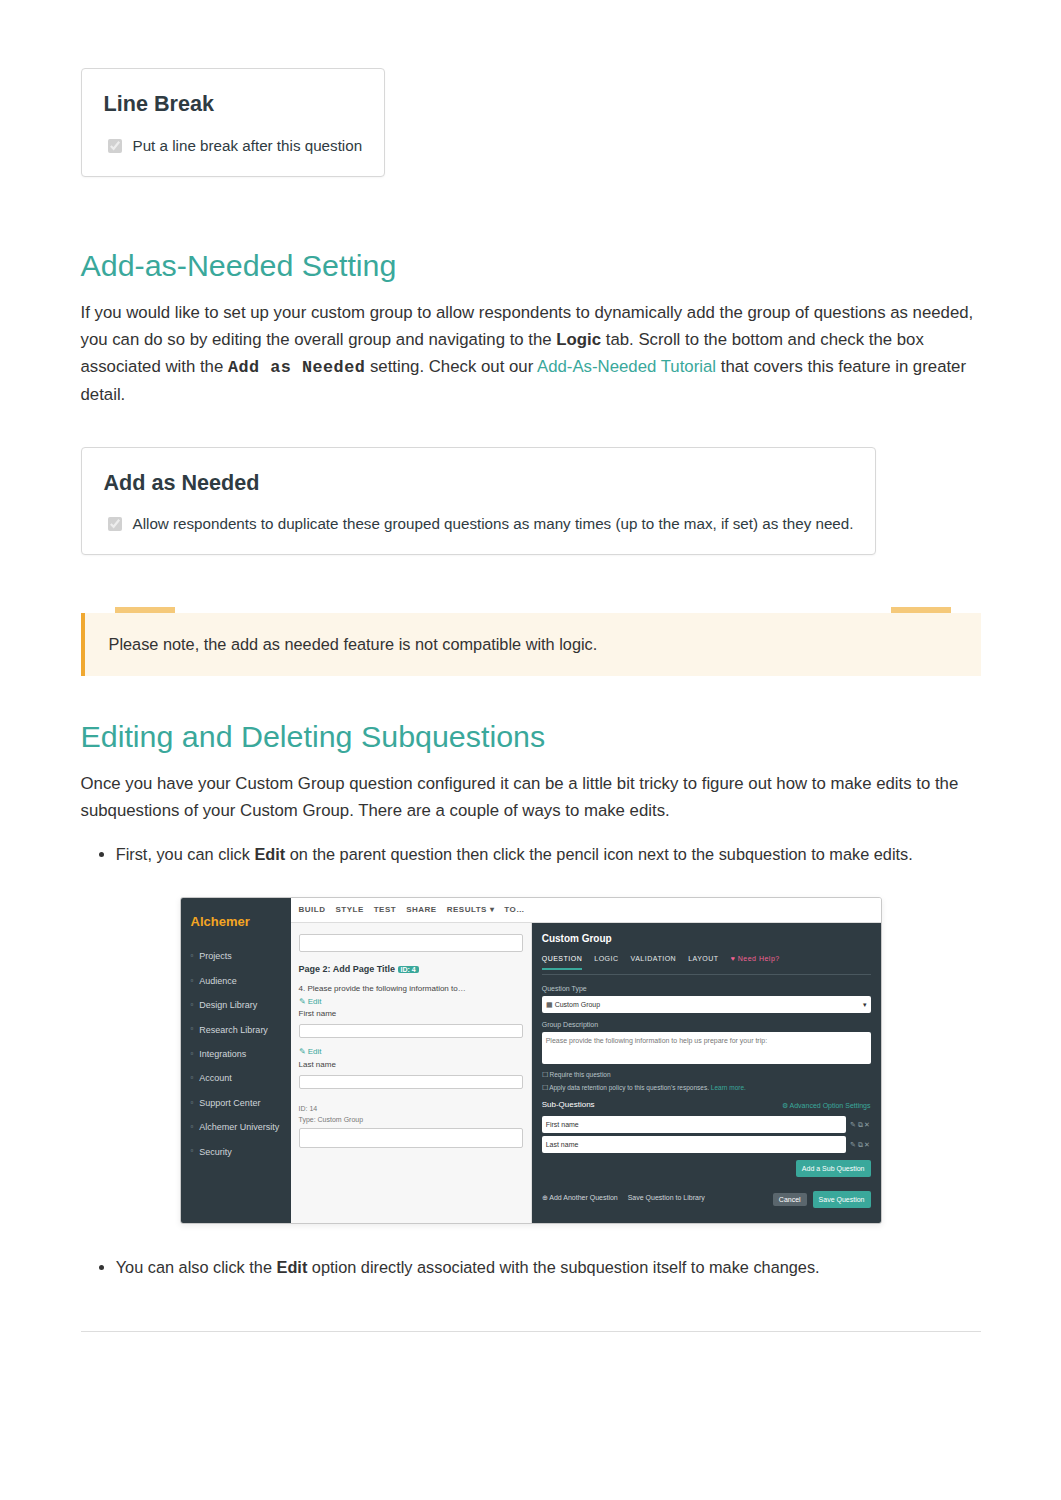Line Break
Put a line break after this question
Add-as-Needed Setting
If you would like to set up your custom group to allow respondents to dynamically add the group of questions as needed, you can do so by editing the overall group and navigating to the Logic tab. Scroll to the bottom and check the box associated with the Add as Needed setting. Check out our Add-As-Needed Tutorial that covers this feature in greater detail.
Add as Needed
Allow respondents to duplicate these grouped questions as many times (up to the max, if set) as they need.
Please note, the add as needed feature is not compatible with logic.
Editing and Deleting Subquestions
Once you have your Custom Group question configured it can be a little bit tricky to figure out how to make edits to the subquestions of your Custom Group. There are a couple of ways to make edits.
First, you can click Edit on the parent question then click the pencil icon next to the subquestion to make edits.
Alchemer
Projects
Audience
Design Library
Research Library
Integrations
Account
Support Center
Alchemer University
Security
BUILD STYLE TEST SHARE RESULTS ▾TO…
Page 2: Add Page Title ID: 4
4. Please provide the following information to…
✎ Edit
First name
✎ Edit
Last name
ID: 14
Type: Custom Group
Custom Group
QUESTION LOGIC VALIDATION LAYOUT ♥ Need Help?
Question Type
▦ Custom Group▾
Group Description
Please provide the following information to help us prepare for your trip:
☐ Require this question
☐ Apply data retention policy to this question's responses. Learn more.
Sub-Questions ⚙ Advanced Option Settings
First name
✎ ⧉ ✕
Last name
✎ ⧉ ✕
Add a Sub Question
⊕ Add Another Question Save Question to Library
Cancel Save Question
You can also click the Edit option directly associated with the subquestion itself to make changes.